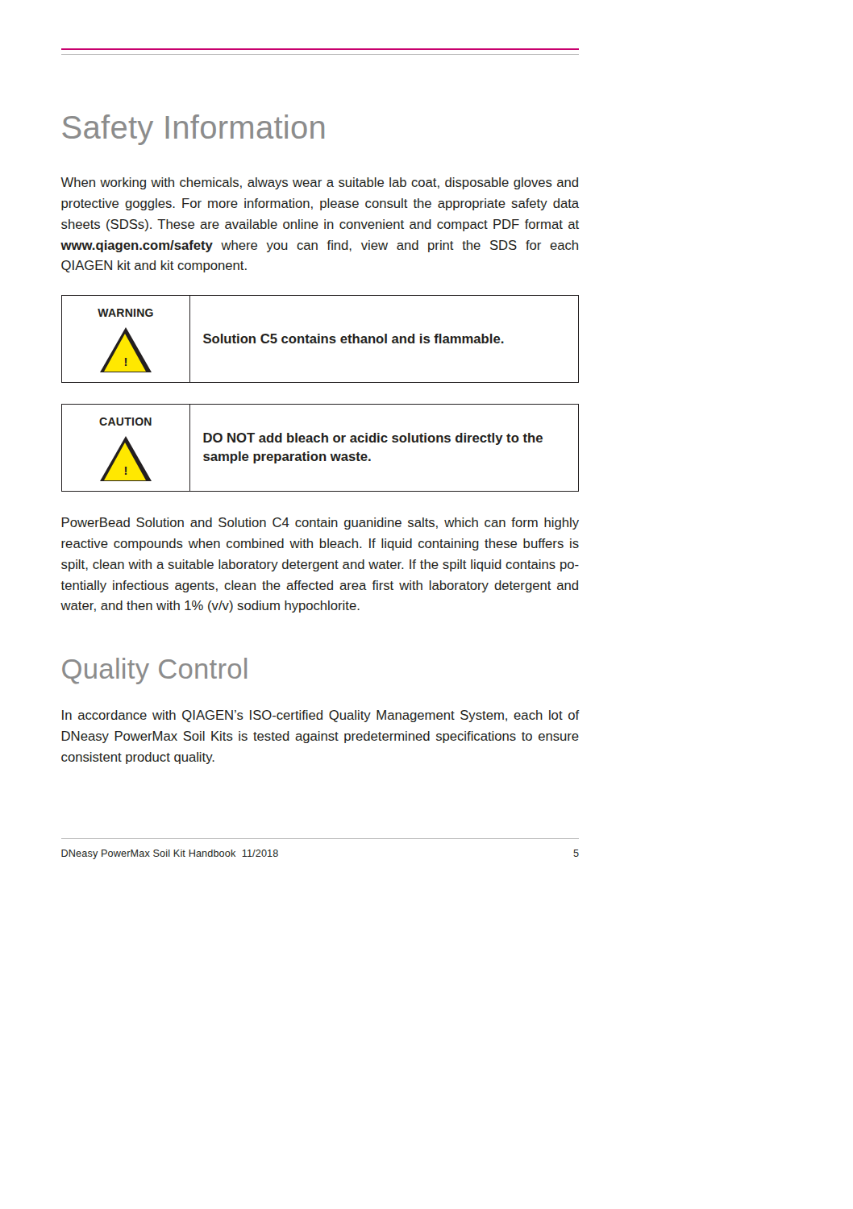Safety Information
When working with chemicals, always wear a suitable lab coat, disposable gloves and protective goggles. For more information, please consult the appropriate safety data sheets (SDSs). These are available online in convenient and compact PDF format at www.qiagen.com/safety where you can find, view and print the SDS for each QIAGEN kit and kit component.
| WARNING ! | Solution C5 contains ethanol and is flammable. |
| CAUTION ! | DO NOT add bleach or acidic solutions directly to the sample preparation waste. |
PowerBead Solution and Solution C4 contain guanidine salts, which can form highly reactive compounds when combined with bleach. If liquid containing these buffers is spilt, clean with a suitable laboratory detergent and water. If the spilt liquid contains potentially infectious agents, clean the affected area first with laboratory detergent and water, and then with 1% (v/v) sodium hypochlorite.
Quality Control
In accordance with QIAGEN’s ISO-certified Quality Management System, each lot of DNeasy PowerMax Soil Kits is tested against predetermined specifications to ensure consistent product quality.
DNeasy PowerMax Soil Kit Handbook 11/2018
5